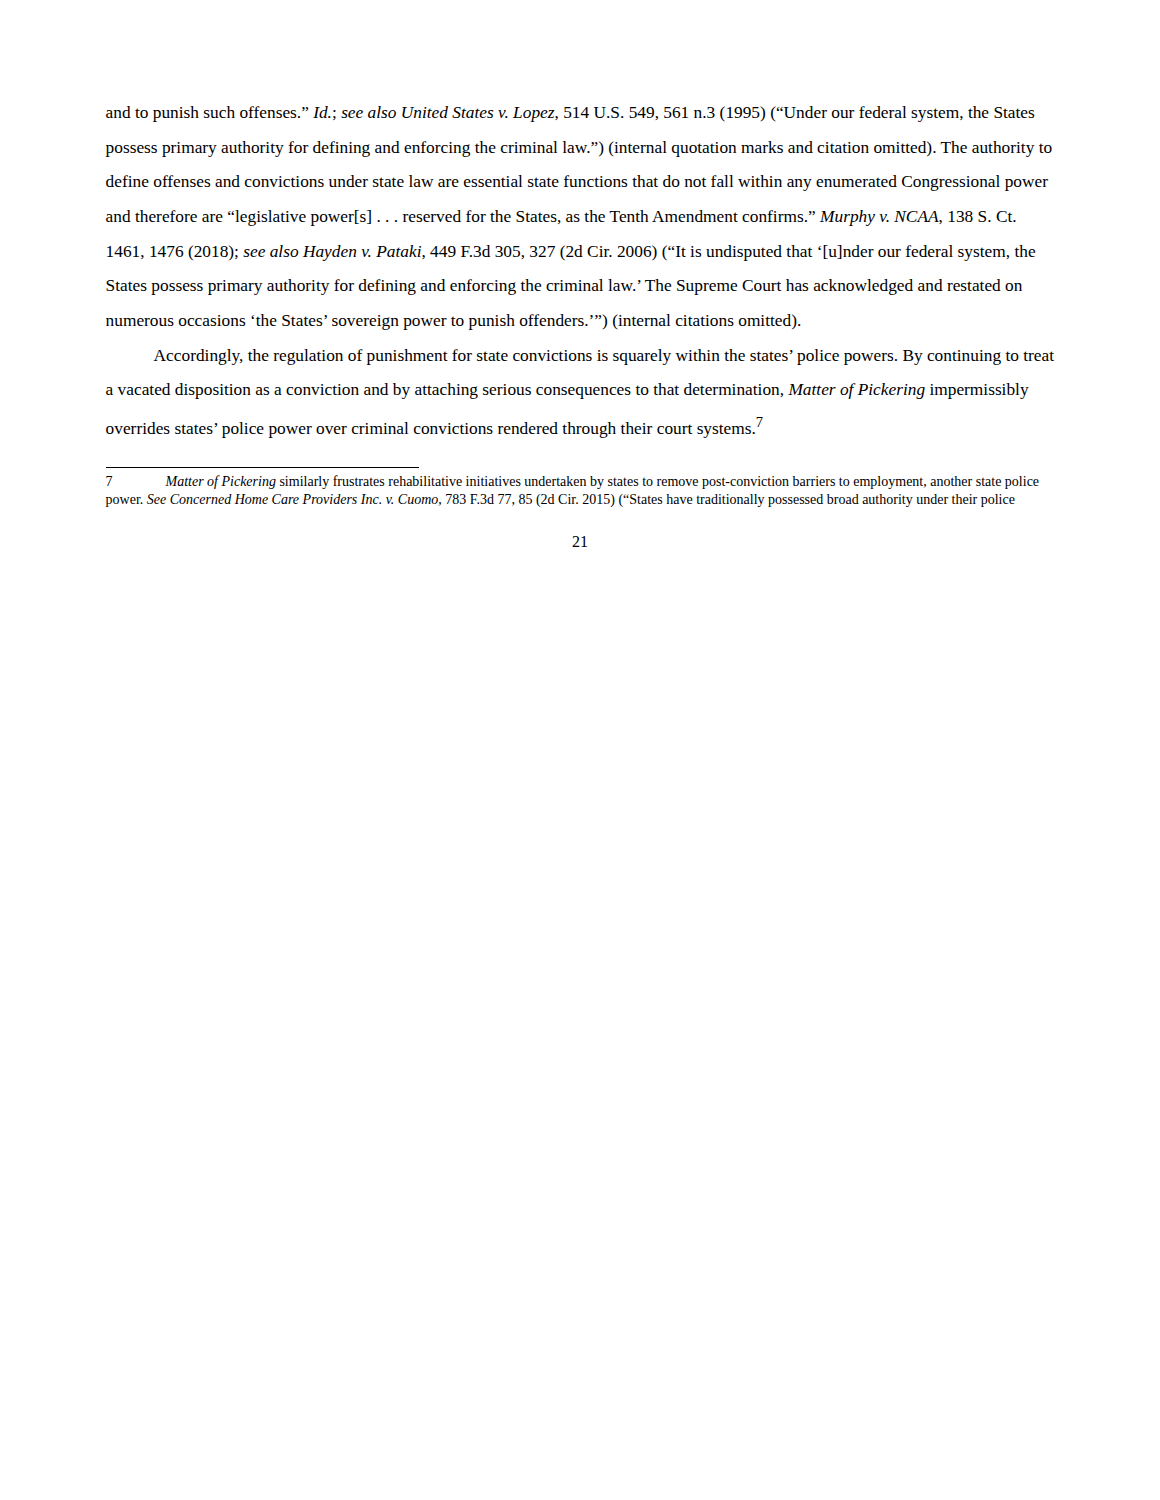and to punish such offenses.” Id.; see also United States v. Lopez, 514 U.S. 549, 561 n.3 (1995) (“Under our federal system, the States possess primary authority for defining and enforcing the criminal law.”) (internal quotation marks and citation omitted). The authority to define offenses and convictions under state law are essential state functions that do not fall within any enumerated Congressional power and therefore are “legislative power[s] . . . reserved for the States, as the Tenth Amendment confirms.” Murphy v. NCAA, 138 S. Ct. 1461, 1476 (2018); see also Hayden v. Pataki, 449 F.3d 305, 327 (2d Cir. 2006) (“It is undisputed that ‘[u]nder our federal system, the States possess primary authority for defining and enforcing the criminal law.’ The Supreme Court has acknowledged and restated on numerous occasions ‘the States’ sovereign power to punish offenders.’”) (internal citations omitted).
Accordingly, the regulation of punishment for state convictions is squarely within the states’ police powers. By continuing to treat a vacated disposition as a conviction and by attaching serious consequences to that determination, Matter of Pickering impermissibly overrides states’ police power over criminal convictions rendered through their court systems.7
7 Matter of Pickering similarly frustrates rehabilitative initiatives undertaken by states to remove post-conviction barriers to employment, another state police power. See Concerned Home Care Providers Inc. v. Cuomo, 783 F.3d 77, 85 (2d Cir. 2015) (“States have traditionally possessed broad authority under their police
21